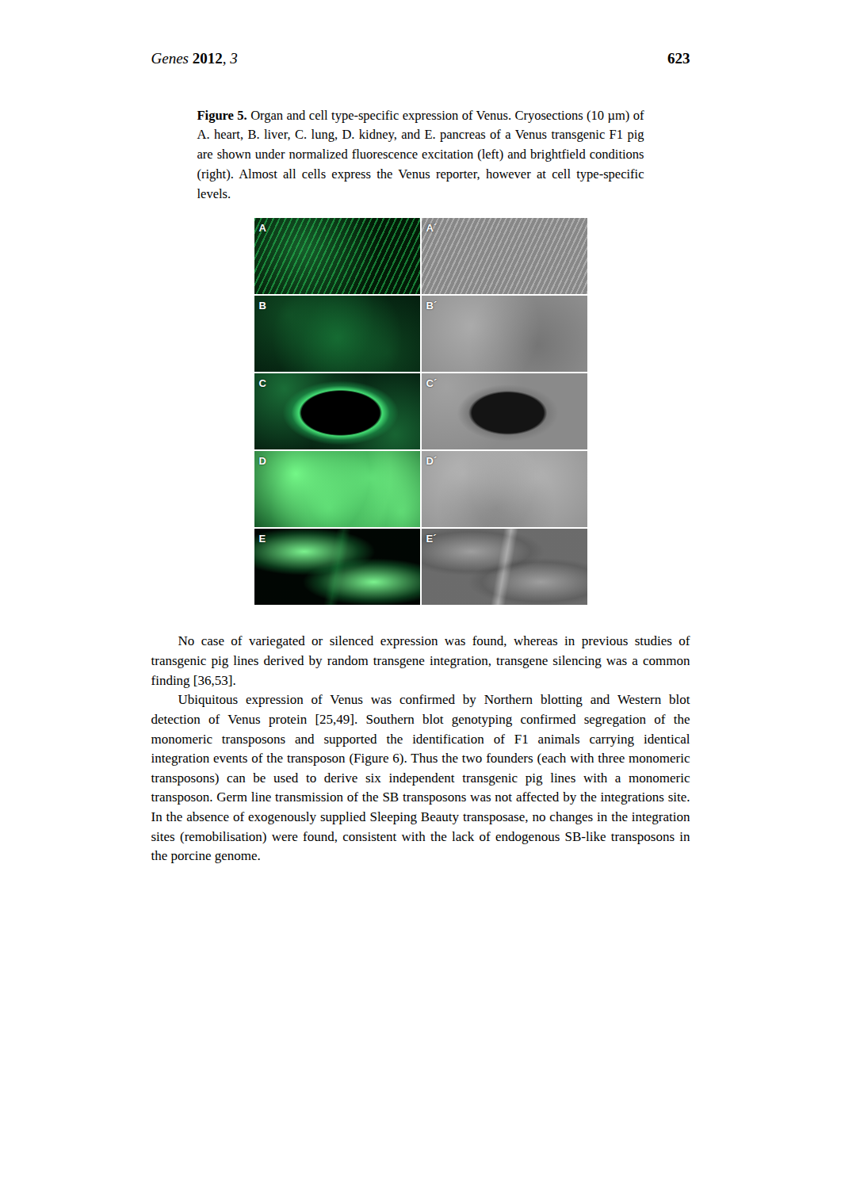Genes 2012, 3
623
Figure 5. Organ and cell type-specific expression of Venus. Cryosections (10 µm) of A. heart, B. liver, C. lung, D. kidney, and E. pancreas of a Venus transgenic F1 pig are shown under normalized fluorescence excitation (left) and brightfield conditions (right). Almost all cells express the Venus reporter, however at cell type-specific levels.
A
A´
B
B´
C
C´
D
D´
E
E´
No case of variegated or silenced expression was found, whereas in previous studies of transgenic pig lines derived by random transgene integration, transgene silencing was a common finding [36,53].
Ubiquitous expression of Venus was confirmed by Northern blotting and Western blot detection of Venus protein [25,49]. Southern blot genotyping confirmed segregation of the monomeric transposons and supported the identification of F1 animals carrying identical integration events of the transposon (Figure 6). Thus the two founders (each with three monomeric transposons) can be used to derive six independent transgenic pig lines with a monomeric transposon. Germ line transmission of the SB transposons was not affected by the integrations site. In the absence of exogenously supplied Sleeping Beauty transposase, no changes in the integration sites (remobilisation) were found, consistent with the lack of endogenous SB-like transposons in the porcine genome.